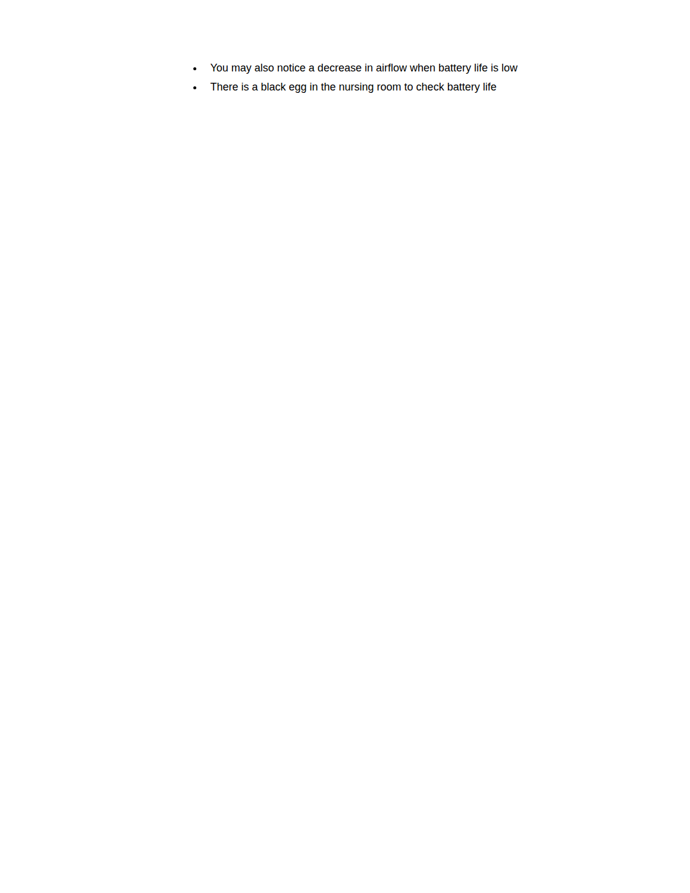You may also notice a decrease in airflow when battery life is low
There is a black egg in the nursing room to check battery life